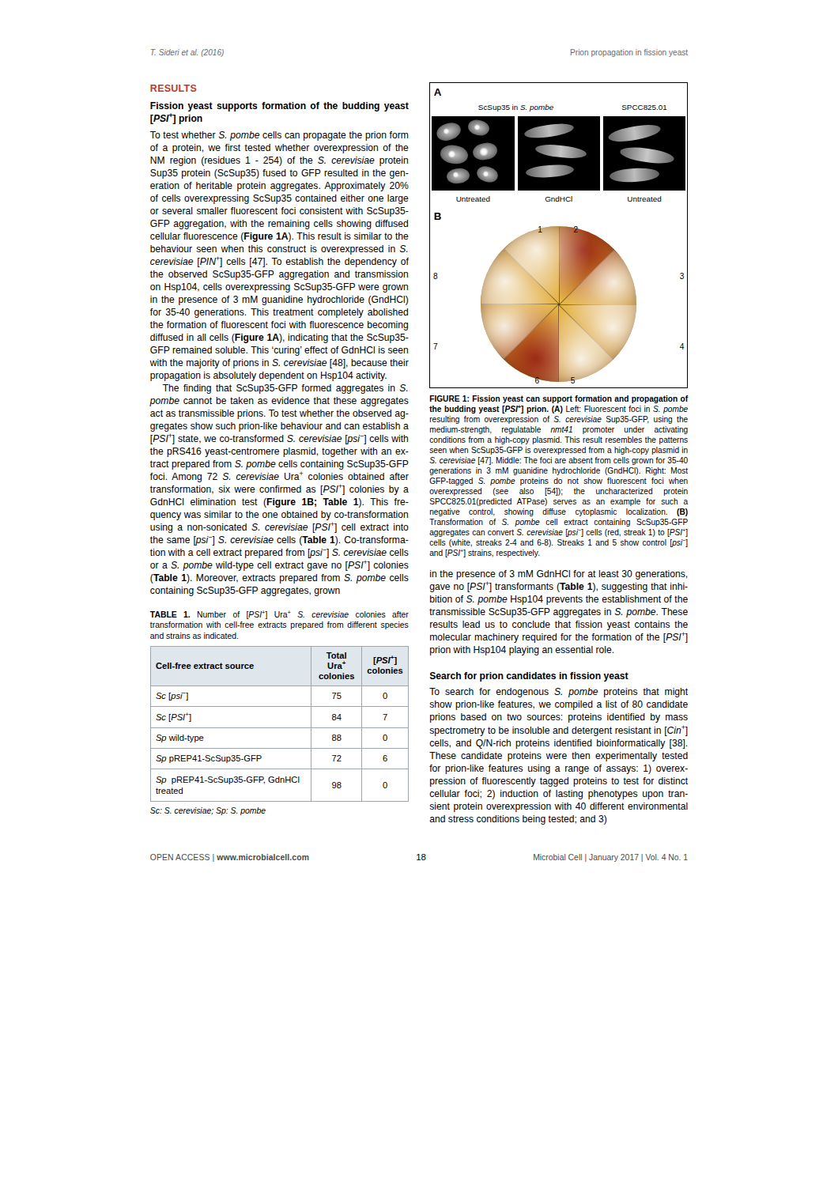T. Sideri et al. (2016)
Prion propagation in fission yeast
Results
Fission yeast supports formation of the budding yeast [PSI+] prion
To test whether S. pombe cells can propagate the prion form of a protein, we first tested whether overexpression of the NM region (residues 1 - 254) of the S. cerevisiae protein Sup35 protein (ScSup35) fused to GFP resulted in the generation of heritable protein aggregates. Approximately 20% of cells overexpressing ScSup35 contained either one large or several smaller fluorescent foci consistent with ScSup35-GFP aggregation, with the remaining cells showing diffused cellular fluorescence (Figure 1A). This result is similar to the behaviour seen when this construct is overexpressed in S. cerevisiae [PIN+] cells [47]. To establish the dependency of the observed ScSup35-GFP aggregation and transmission on Hsp104, cells overexpressing ScSup35-GFP were grown in the presence of 3 mM guanidine hydrochloride (GndHCl) for 35-40 generations. This treatment completely abolished the formation of fluorescent foci with fluorescence becoming diffused in all cells (Figure 1A), indicating that the ScSup35-GFP remained soluble. This ‘curing’ effect of GdnHCl is seen with the majority of prions in S. cerevisiae [48], because their propagation is absolutely dependent on Hsp104 activity.
The finding that ScSup35-GFP formed aggregates in S. pombe cannot be taken as evidence that these aggregates act as transmissible prions. To test whether the observed aggregates show such prion-like behaviour and can establish a [PSI+] state, we co-transformed S. cerevisiae [psi−] cells with the pRS416 yeast-centromere plasmid, together with an extract prepared from S. pombe cells containing ScSup35-GFP foci. Among 72 S. cerevisiae Ura+ colonies obtained after transformation, six were confirmed as [PSI+] colonies by a GdnHCl elimination test (Figure 1B; Table 1). This frequency was similar to the one obtained by co-transformation using a non-sonicated S. cerevisiae [PSI+] cell extract into the same [psi−] S. cerevisiae cells (Table 1). Co-transformation with a cell extract prepared from [psi−] S. cerevisiae cells or a S. pombe wild-type cell extract gave no [PSI+] colonies (Table 1). Moreover, extracts prepared from S. pombe cells containing ScSup35-GFP aggregates, grown
TABLE 1. Number of [PSI+] Ura+ S. cerevisiae colonies after transformation with cell-free extracts prepared from different species and strains as indicated.
| Cell-free extract source | Total Ura + colonies | [ PSI + ] colonies |
| --- | --- | --- |
| Sc [ psi − ] | 75 | 0 |
| Sc [ PSI + ] | 84 | 7 |
| Sp wild-type | 88 | 0 |
| Sp pREP41-ScSup35-GFP | 72 | 6 |
| Sp pREP41-ScSup35-GFP, GdnHCl treated | 98 | 0 |
Sc: S. cerevisiae; Sp: S. pombe
A
ScSup35 in S. pombe
SPCC825.01
Untreated
GndHCl
Untreated
B
1
2
3
4
5
6
7
8
FIGURE 1: Fission yeast can support formation and propagation of the budding yeast [PSI+] prion. (A) Left: Fluorescent foci in S. pombe resulting from overexpression of S. cerevisiae Sup35-GFP, using the medium-strength, regulatable nmt41 promoter under activating conditions from a high-copy plasmid. This result resembles the patterns seen when ScSup35-GFP is overexpressed from a high-copy plasmid in S. cerevisiae [47]. Middle: The foci are absent from cells grown for 35-40 generations in 3 mM guanidine hydrochloride (GndHCl). Right: Most GFP-tagged S. pombe proteins do not show fluorescent foci when overexpressed (see also [54]); the uncharacterized protein SPCC825.01(predicted ATPase) serves as an example for such a negative control, showing diffuse cytoplasmic localization. (B) Transformation of S. pombe cell extract containing ScSup35-GFP aggregates can convert S. cerevisiae [psi−] cells (red, streak 1) to [PSI+] cells (white, streaks 2-4 and 6-8). Streaks 1 and 5 show control [psi−] and [PSI+] strains, respectively.
in the presence of 3 mM GdnHCl for at least 30 generations, gave no [PSI+] transformants (Table 1), suggesting that inhibition of S. pombe Hsp104 prevents the establishment of the transmissible ScSup35-GFP aggregates in S. pombe. These results lead us to conclude that fission yeast contains the molecular machinery required for the formation of the [PSI+] prion with Hsp104 playing an essential role.
Search for prion candidates in fission yeast
To search for endogenous S. pombe proteins that might show prion-like features, we compiled a list of 80 candidate prions based on two sources: proteins identified by mass spectrometry to be insoluble and detergent resistant in [Cin+] cells, and Q/N-rich proteins identified bioinformatically [38]. These candidate proteins were then experimentally tested for prion-like features using a range of assays: 1) overexpression of fluorescently tagged proteins to test for distinct cellular foci; 2) induction of lasting phenotypes upon transient protein overexpression with 40 different environmental and stress conditions being tested; and 3)
OPEN ACCESS | www.microbialcell.com
18
Microbial Cell | January 2017 | Vol. 4 No. 1